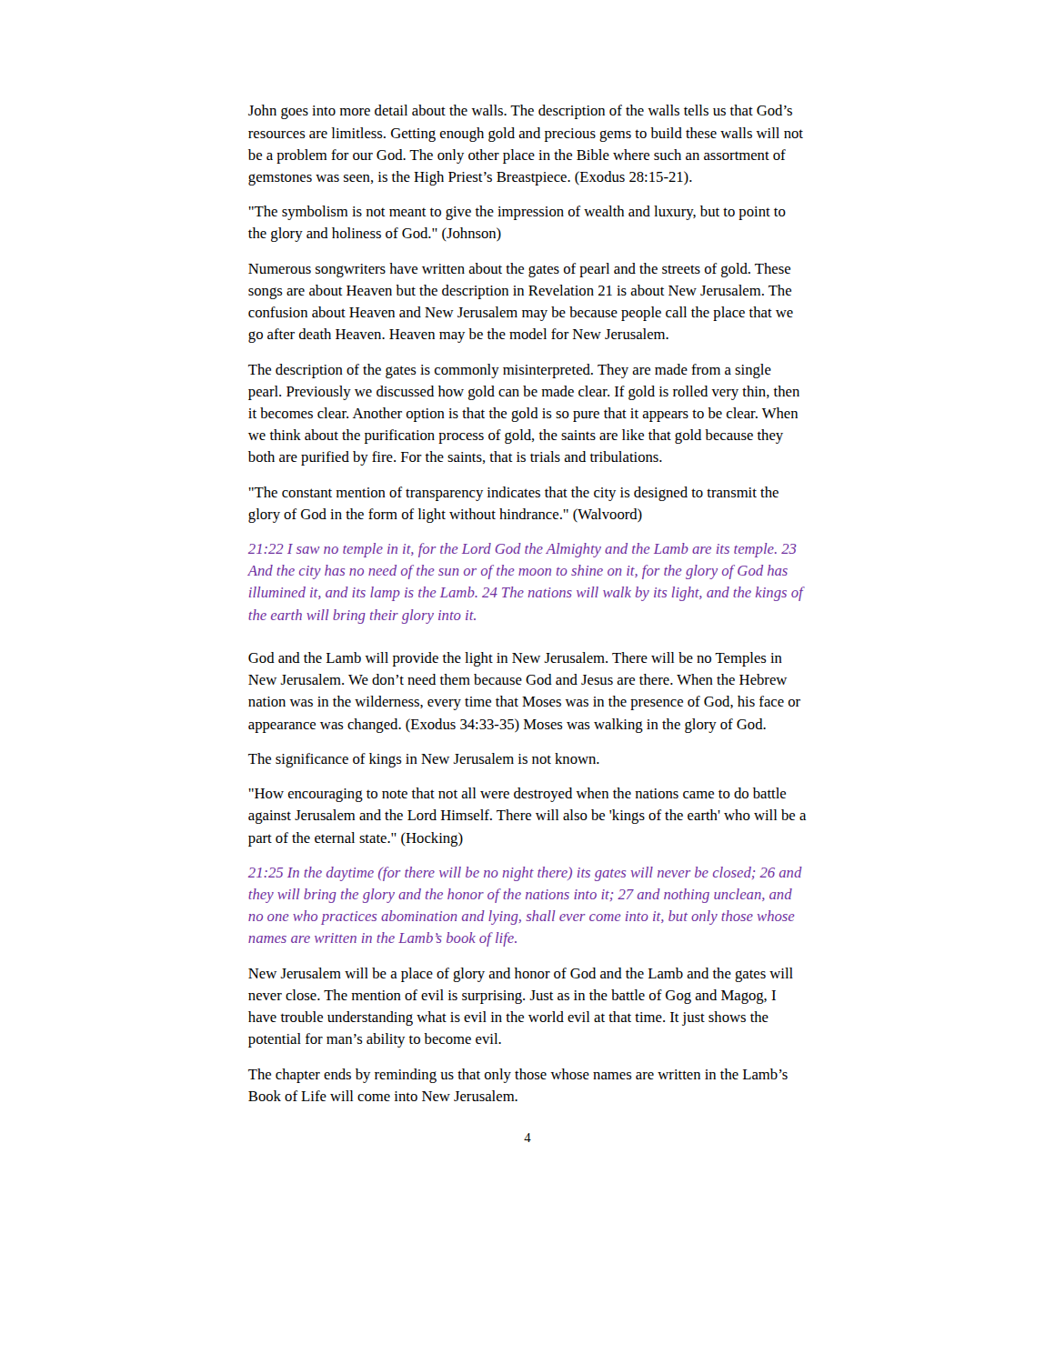John goes into more detail about the walls. The description of the walls tells us that God’s resources are limitless. Getting enough gold and precious gems to build these walls will not be a problem for our God. The only other place in the Bible where such an assortment of gemstones was seen, is the High Priest’s Breastpiece. (Exodus 28:15-21).
"The symbolism is not meant to give the impression of wealth and luxury, but to point to the glory and holiness of God." (Johnson)
Numerous songwriters have written about the gates of pearl and the streets of gold. These songs are about Heaven but the description in Revelation 21 is about New Jerusalem. The confusion about Heaven and New Jerusalem may be because people call the place that we go after death Heaven. Heaven may be the model for New Jerusalem.
The description of the gates is commonly misinterpreted. They are made from a single pearl. Previously we discussed how gold can be made clear. If gold is rolled very thin, then it becomes clear. Another option is that the gold is so pure that it appears to be clear. When we think about the purification process of gold, the saints are like that gold because they both are purified by fire. For the saints, that is trials and tribulations.
"The constant mention of transparency indicates that the city is designed to transmit the glory of God in the form of light without hindrance." (Walvoord)
21:22 I saw no temple in it, for the Lord God the Almighty and the Lamb are its temple. 23 And the city has no need of the sun or of the moon to shine on it, for the glory of God has illumined it, and its lamp is the Lamb. 24 The nations will walk by its light, and the kings of the earth will bring their glory into it.
God and the Lamb will provide the light in New Jerusalem. There will be no Temples in New Jerusalem. We don’t need them because God and Jesus are there. When the Hebrew nation was in the wilderness, every time that Moses was in the presence of God, his face or appearance was changed. (Exodus 34:33-35) Moses was walking in the glory of God.
The significance of kings in New Jerusalem is not known.
"How encouraging to note that not all were destroyed when the nations came to do battle against Jerusalem and the Lord Himself. There will also be 'kings of the earth' who will be a part of the eternal state." (Hocking)
21:25 In the daytime (for there will be no night there) its gates will never be closed; 26 and they will bring the glory and the honor of the nations into it; 27 and nothing unclean, and no one who practices abomination and lying, shall ever come into it, but only those whose names are written in the Lamb’s book of life.
New Jerusalem will be a place of glory and honor of God and the Lamb and the gates will never close. The mention of evil is surprising. Just as in the battle of Gog and Magog, I have trouble understanding what is evil in the world evil at that time. It just shows the potential for man’s ability to become evil.
The chapter ends by reminding us that only those whose names are written in the Lamb’s Book of Life will come into New Jerusalem.
4